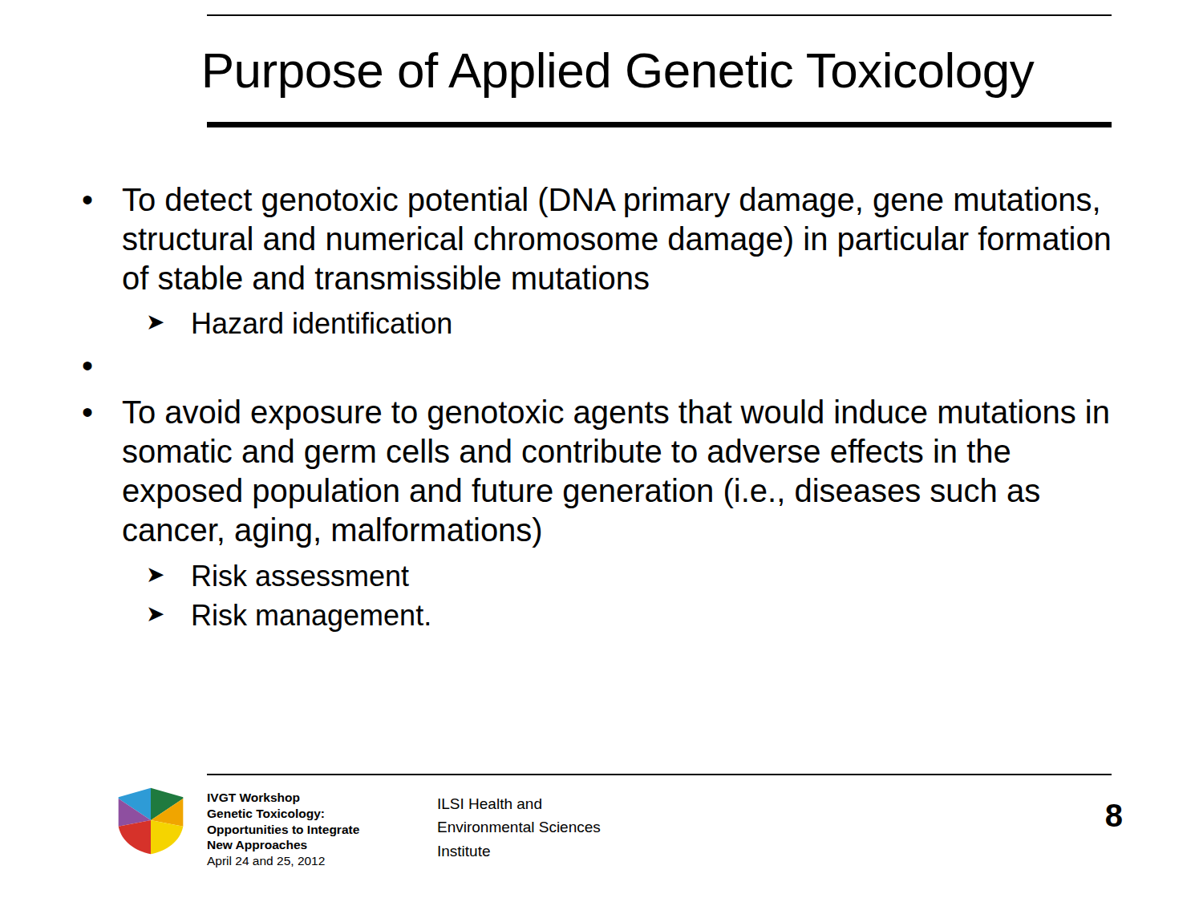Purpose of Applied Genetic Toxicology
To detect genotoxic potential (DNA primary damage, gene mutations, structural and numerical chromosome damage) in particular formation of stable and transmissible mutations
Hazard identification
To avoid exposure to genotoxic agents that would induce mutations in somatic and germ cells and contribute to adverse effects in the exposed population and future generation (i.e., diseases such as cancer, aging, malformations)
Risk assessment
Risk management.
IVGT Workshop
Genetic Toxicology:
Opportunities to Integrate
New Approaches
April 24 and 25, 2012
ILSI Health and
Environmental Sciences
Institute
8